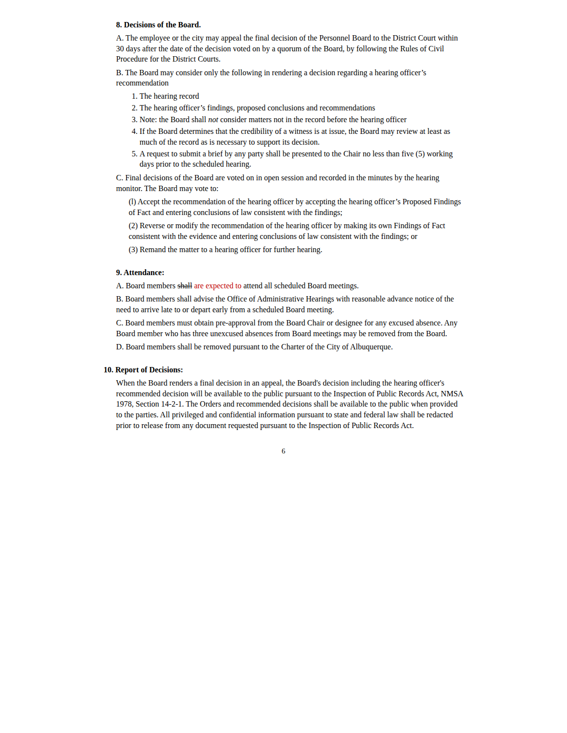8. Decisions of the Board.
A. The employee or the city may appeal the final decision of the Personnel Board to the District Court within 30 days after the date of the decision voted on by a quorum of the Board, by following the Rules of Civil Procedure for the District Courts.
B. The Board may consider only the following in rendering a decision regarding a hearing officer’s recommendation
The hearing record
The hearing officer’s findings, proposed conclusions and recommendations
Note: the Board shall not consider matters not in the record before the hearing officer
If the Board determines that the credibility of a witness is at issue, the Board may review at least as much of the record as is necessary to support its decision.
A request to submit a brief by any party shall be presented to the Chair no less than five (5) working days prior to the scheduled hearing.
C. Final decisions of the Board are voted on in open session and recorded in the minutes by the hearing monitor. The Board may vote to:
(l) Accept the recommendation of the hearing officer by accepting the hearing officer’s Proposed Findings of Fact and entering conclusions of law consistent with the findings;
(2) Reverse or modify the recommendation of the hearing officer by making its own Findings of Fact consistent with the evidence and entering conclusions of law consistent with the findings; or
(3) Remand the matter to a hearing officer for further hearing.
9. Attendance:
A. Board members shall are expected to attend all scheduled Board meetings.
B. Board members shall advise the Office of Administrative Hearings with reasonable advance notice of the need to arrive late to or depart early from a scheduled Board meeting.
C. Board members must obtain pre-approval from the Board Chair or designee for any excused absence. Any Board member who has three unexcused absences from Board meetings may be removed from the Board.
D. Board members shall be removed pursuant to the Charter of the City of Albuquerque.
10. Report of Decisions:
When the Board renders a final decision in an appeal, the Board's decision including the hearing officer's recommended decision will be available to the public pursuant to the Inspection of Public Records Act, NMSA 1978, Section 14-2-1. The Orders and recommended decisions shall be available to the public when provided to the parties. All privileged and confidential information pursuant to state and federal law shall be redacted prior to release from any document requested pursuant to the Inspection of Public Records Act.
6